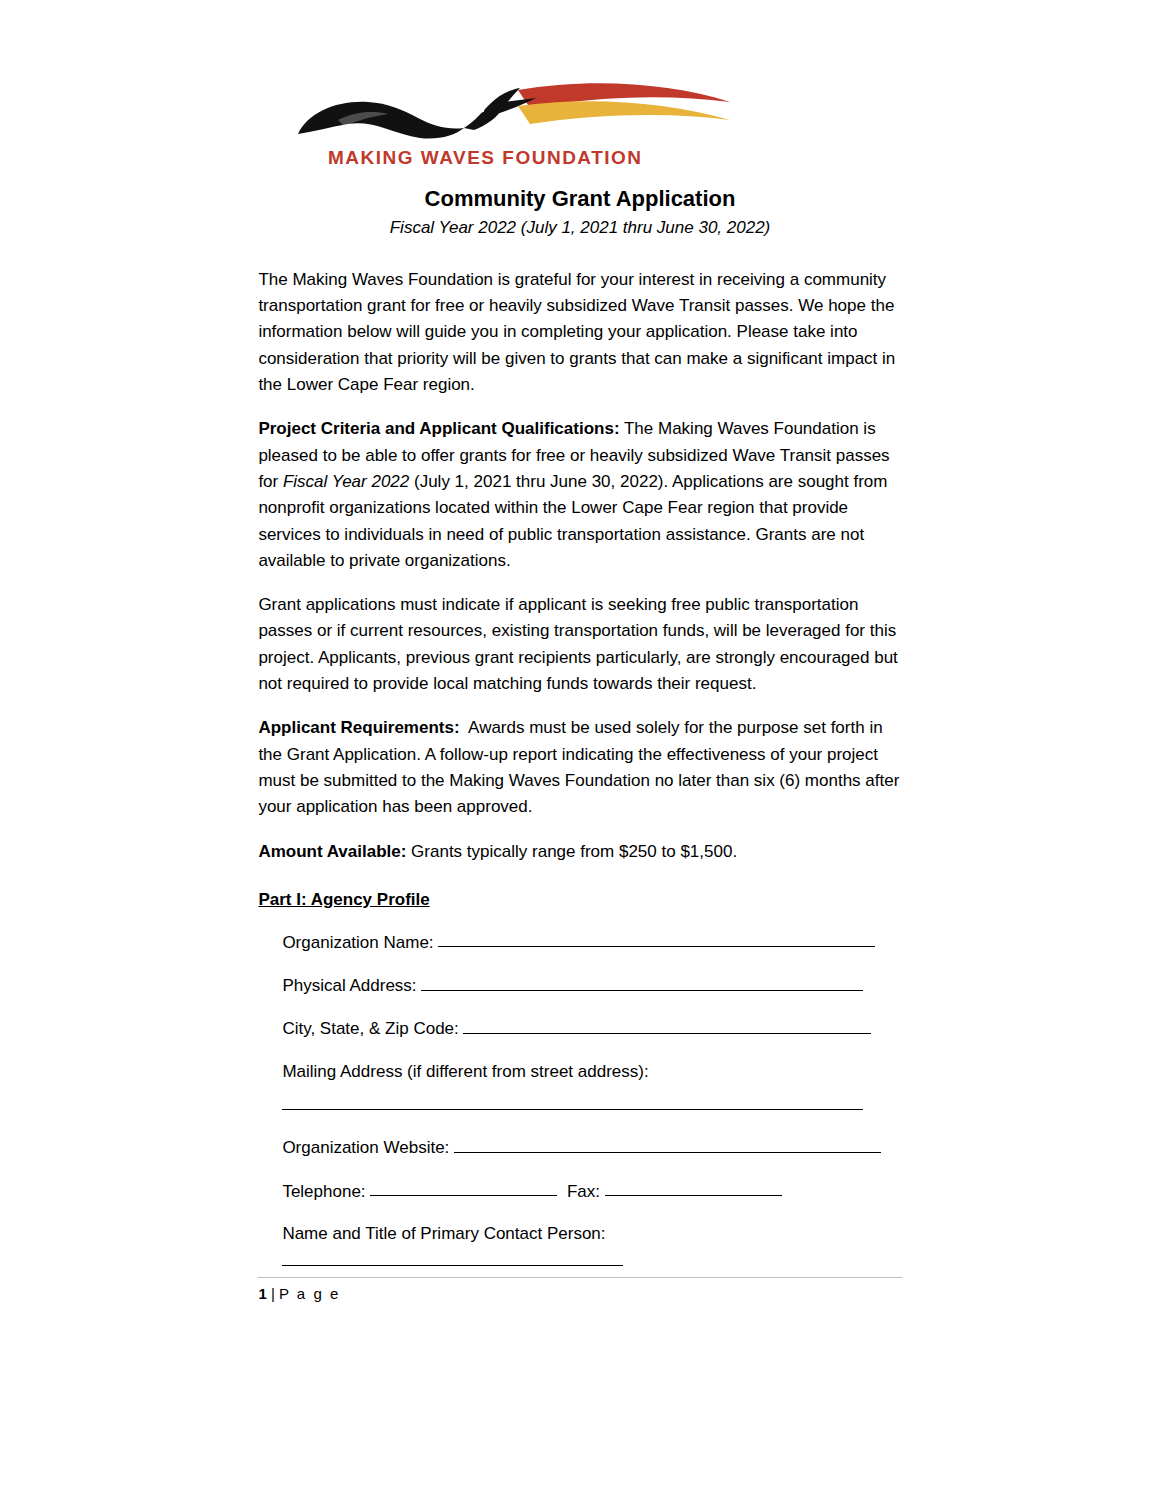Making Waves Foundation MAKING WAVES FOUNDATION
Community Grant Application
Fiscal Year 2022 (July 1, 2021 thru June 30, 2022)
The Making Waves Foundation is grateful for your interest in receiving a community transportation grant for free or heavily subsidized Wave Transit passes. We hope the information below will guide you in completing your application. Please take into consideration that priority will be given to grants that can make a significant impact in the Lower Cape Fear region.
Project Criteria and Applicant Qualifications: The Making Waves Foundation is pleased to be able to offer grants for free or heavily subsidized Wave Transit passes for Fiscal Year 2022 (July 1, 2021 thru June 30, 2022). Applications are sought from nonprofit organizations located within the Lower Cape Fear region that provide services to individuals in need of public transportation assistance. Grants are not available to private organizations.
Grant applications must indicate if applicant is seeking free public transportation passes or if current resources, existing transportation funds, will be leveraged for this project. Applicants, previous grant recipients particularly, are strongly encouraged but not required to provide local matching funds towards their request.
Applicant Requirements: Awards must be used solely for the purpose set forth in the Grant Application. A follow-up report indicating the effectiveness of your project must be submitted to the Making Waves Foundation no later than six (6) months after your application has been approved.
Amount Available: Grants typically range from $250 to $1,500.
Part I: Agency Profile
Organization Name:
Physical Address:
City, State, & Zip Code:
Mailing Address (if different from street address):
Organization Website:
Telephone: Fax:
Name and Title of Primary Contact Person:
1 | P a g e